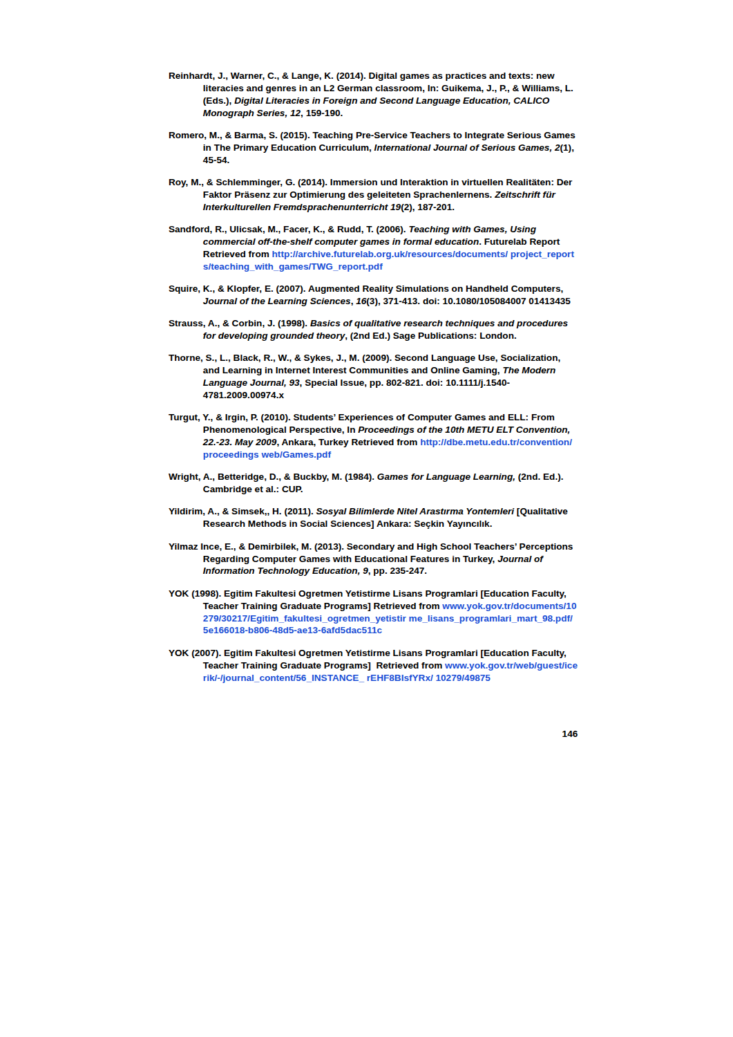Reinhardt, J., Warner, C., & Lange, K. (2014). Digital games as practices and texts: new literacies and genres in an L2 German classroom, In: Guikema, J., P., & Williams, L. (Eds.), Digital Literacies in Foreign and Second Language Education, CALICO Monograph Series, 12, 159-190.
Romero, M., & Barma, S. (2015). Teaching Pre-Service Teachers to Integrate Serious Games in The Primary Education Curriculum, International Journal of Serious Games, 2(1), 45-54.
Roy, M., & Schlemminger, G. (2014). Immersion und Interaktion in virtuellen Realitäten: Der Faktor Präsenz zur Optimierung des geleiteten Sprachenlernens. Zeitschrift für Interkulturellen Fremdsprachenunterricht 19(2), 187-201.
Sandford, R., Ulicsak, M., Facer, K., & Rudd, T. (2006). Teaching with Games, Using commercial off-the-shelf computer games in formal education. Futurelab Report Retrieved from http://archive.futurelab.org.uk/resources/documents/ project_reports/teaching_with_games/TWG_report.pdf
Squire, K., & Klopfer, E. (2007). Augmented Reality Simulations on Handheld Computers, Journal of the Learning Sciences, 16(3), 371-413. doi: 10.1080/105084007 01413435
Strauss, A., & Corbin, J. (1998). Basics of qualitative research techniques and procedures for developing grounded theory, (2nd Ed.) Sage Publications: London.
Thorne, S., L., Black, R., W., & Sykes, J., M. (2009). Second Language Use, Socialization, and Learning in Internet Interest Communities and Online Gaming, The Modern Language Journal, 93, Special Issue, pp. 802-821. doi: 10.1111/j.1540-4781.2009.00974.x
Turgut, Y., & Irgin, P. (2010). Students’ Experiences of Computer Games and ELL: From Phenomenological Perspective, In Proceedings of the 10th METU ELT Convention, 22.-23. May 2009, Ankara, Turkey Retrieved from http://dbe.metu.edu.tr/convention/ proceedings web/Games.pdf
Wright, A., Betteridge, D., & Buckby, M. (1984). Games for Language Learning, (2nd. Ed.). Cambridge et al.: CUP.
Yildirim, A., & Simsek,, H. (2011). Sosyal Bilimlerde Nitel Arastırma Yontemleri [Qualitative Research Methods in Social Sciences] Ankara: Seçkin Yayıncılık.
Yilmaz Ince, E., & Demirbilek, M. (2013). Secondary and High School Teachers’ Perceptions Regarding Computer Games with Educational Features in Turkey, Journal of Information Technology Education, 9, pp. 235-247.
YOK (1998). Egitim Fakultesi Ogretmen Yetistirme Lisans Programlari [Education Faculty, Teacher Training Graduate Programs] Retrieved from www.yok.gov.tr/documents/10279/30217/Egitim_fakultesi_ogretmen_yetistir me_lisans_programlari_mart_98.pdf/5e166018-b806-48d5-ae13-6afd5dac511c
YOK (2007). Egitim Fakultesi Ogretmen Yetistirme Lisans Programlari [Education Faculty, Teacher Training Graduate Programs] Retrieved from www.yok.gov.tr/web/guest/icerik/-/journal_content/56_INSTANCE_ rEHF8BIsfYRx/ 10279/49875
146